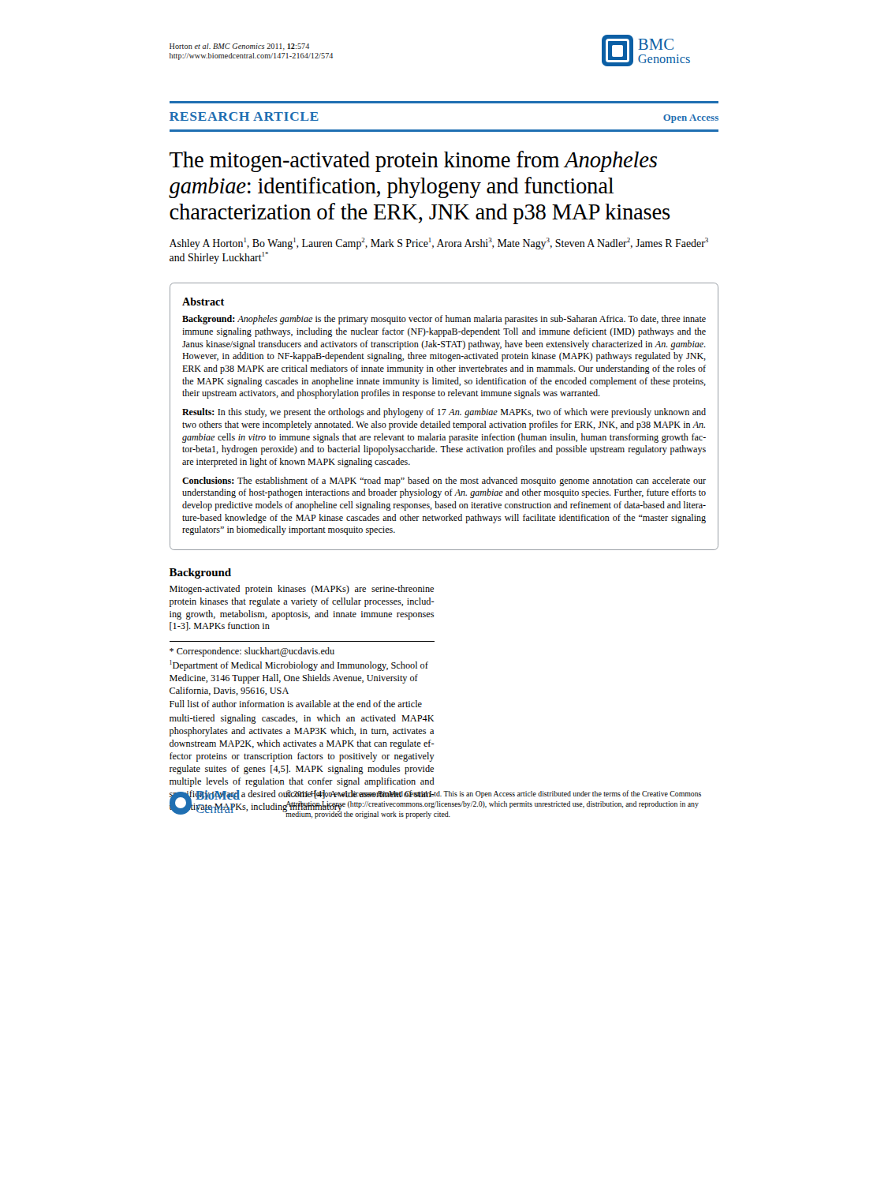Horton et al. BMC Genomics 2011, 12:574 http://www.biomedcentral.com/1471-2164/12/574
BMC Genomics
RESEARCH ARTICLE
Open Access
The mitogen-activated protein kinome from Anopheles gambiae: identification, phylogeny and functional characterization of the ERK, JNK and p38 MAP kinases
Ashley A Horton1, Bo Wang1, Lauren Camp2, Mark S Price1, Arora Arshi3, Mate Nagy3, Steven A Nadler2, James R Faeder3 and Shirley Luckhart1*
Abstract
Background: Anopheles gambiae is the primary mosquito vector of human malaria parasites in sub-Saharan Africa. To date, three innate immune signaling pathways, including the nuclear factor (NF)-kappaB-dependent Toll and immune deficient (IMD) pathways and the Janus kinase/signal transducers and activators of transcription (Jak-STAT) pathway, have been extensively characterized in An. gambiae. However, in addition to NF-kappaB-dependent signaling, three mitogen-activated protein kinase (MAPK) pathways regulated by JNK, ERK and p38 MAPK are critical mediators of innate immunity in other invertebrates and in mammals. Our understanding of the roles of the MAPK signaling cascades in anopheline innate immunity is limited, so identification of the encoded complement of these proteins, their upstream activators, and phosphorylation profiles in response to relevant immune signals was warranted.
Results: In this study, we present the orthologs and phylogeny of 17 An. gambiae MAPKs, two of which were previously unknown and two others that were incompletely annotated. We also provide detailed temporal activation profiles for ERK, JNK, and p38 MAPK in An. gambiae cells in vitro to immune signals that are relevant to malaria parasite infection (human insulin, human transforming growth factor-beta1, hydrogen peroxide) and to bacterial lipopolysaccharide. These activation profiles and possible upstream regulatory pathways are interpreted in light of known MAPK signaling cascades.
Conclusions: The establishment of a MAPK “road map” based on the most advanced mosquito genome annotation can accelerate our understanding of host-pathogen interactions and broader physiology of An. gambiae and other mosquito species. Further, future efforts to develop predictive models of anopheline cell signaling responses, based on iterative construction and refinement of data-based and literature-based knowledge of the MAP kinase cascades and other networked pathways will facilitate identification of the “master signaling regulators” in biomedically important mosquito species.
Background
Mitogen-activated protein kinases (MAPKs) are serine-threonine protein kinases that regulate a variety of cellular processes, including growth, metabolism, apoptosis, and innate immune responses [1-3]. MAPKs function in
* Correspondence: sluckhart@ucdavis.edu
1Department of Medical Microbiology and Immunology, School of Medicine, 3146 Tupper Hall, One Shields Avenue, University of California, Davis, 95616, USA
Full list of author information is available at the end of the article
multi-tiered signaling cascades, in which an activated MAP4K phosphorylates and activates a MAP3K which, in turn, activates a downstream MAP2K, which activates a MAPK that can regulate effector proteins or transcription factors to positively or negatively regulate suites of genes [4,5]. MAPK signaling modules provide multiple levels of regulation that confer signal amplification and specificity toward a desired outcome [4]. A wide assortment of stimuli activate MAPKs, including inflammatory
BioMed Central
© 2011 Horton et al; licensee BioMed Central Ltd. This is an Open Access article distributed under the terms of the Creative Commons Attribution License (http://creativecommons.org/licenses/by/2.0), which permits unrestricted use, distribution, and reproduction in any medium, provided the original work is properly cited.